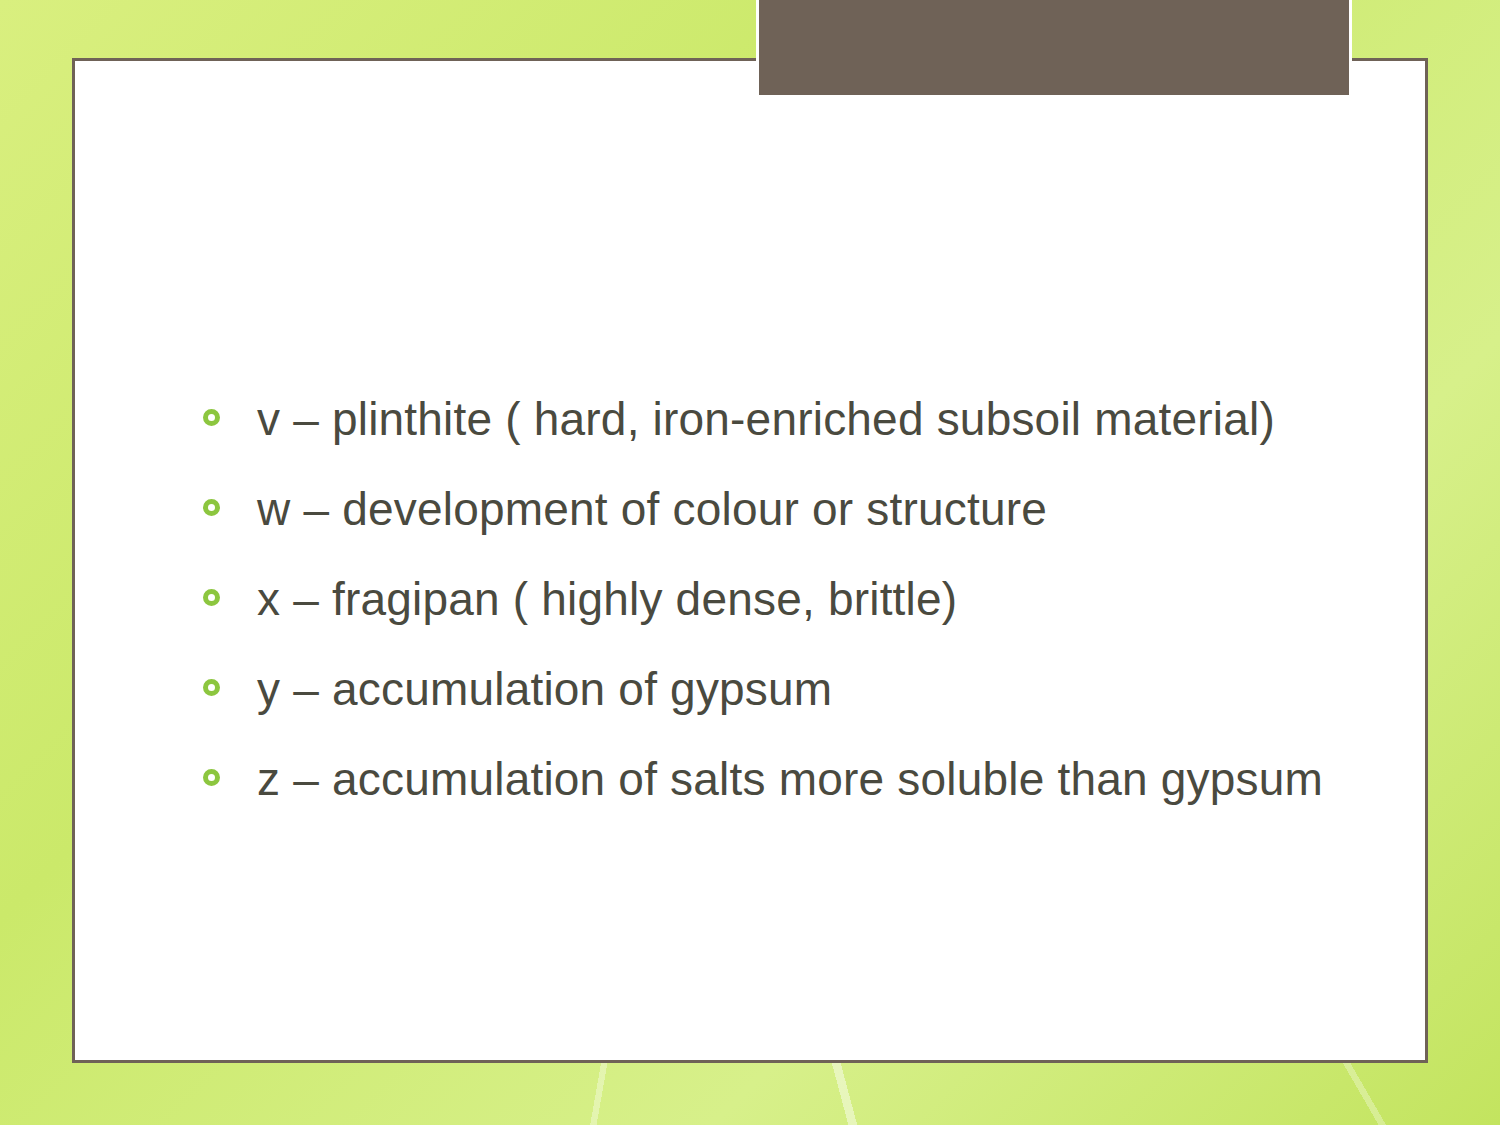v – plinthite ( hard, iron-enriched subsoil material)
w – development of colour or structure
x – fragipan ( highly dense, brittle)
y – accumulation of gypsum
z – accumulation of salts more soluble than gypsum